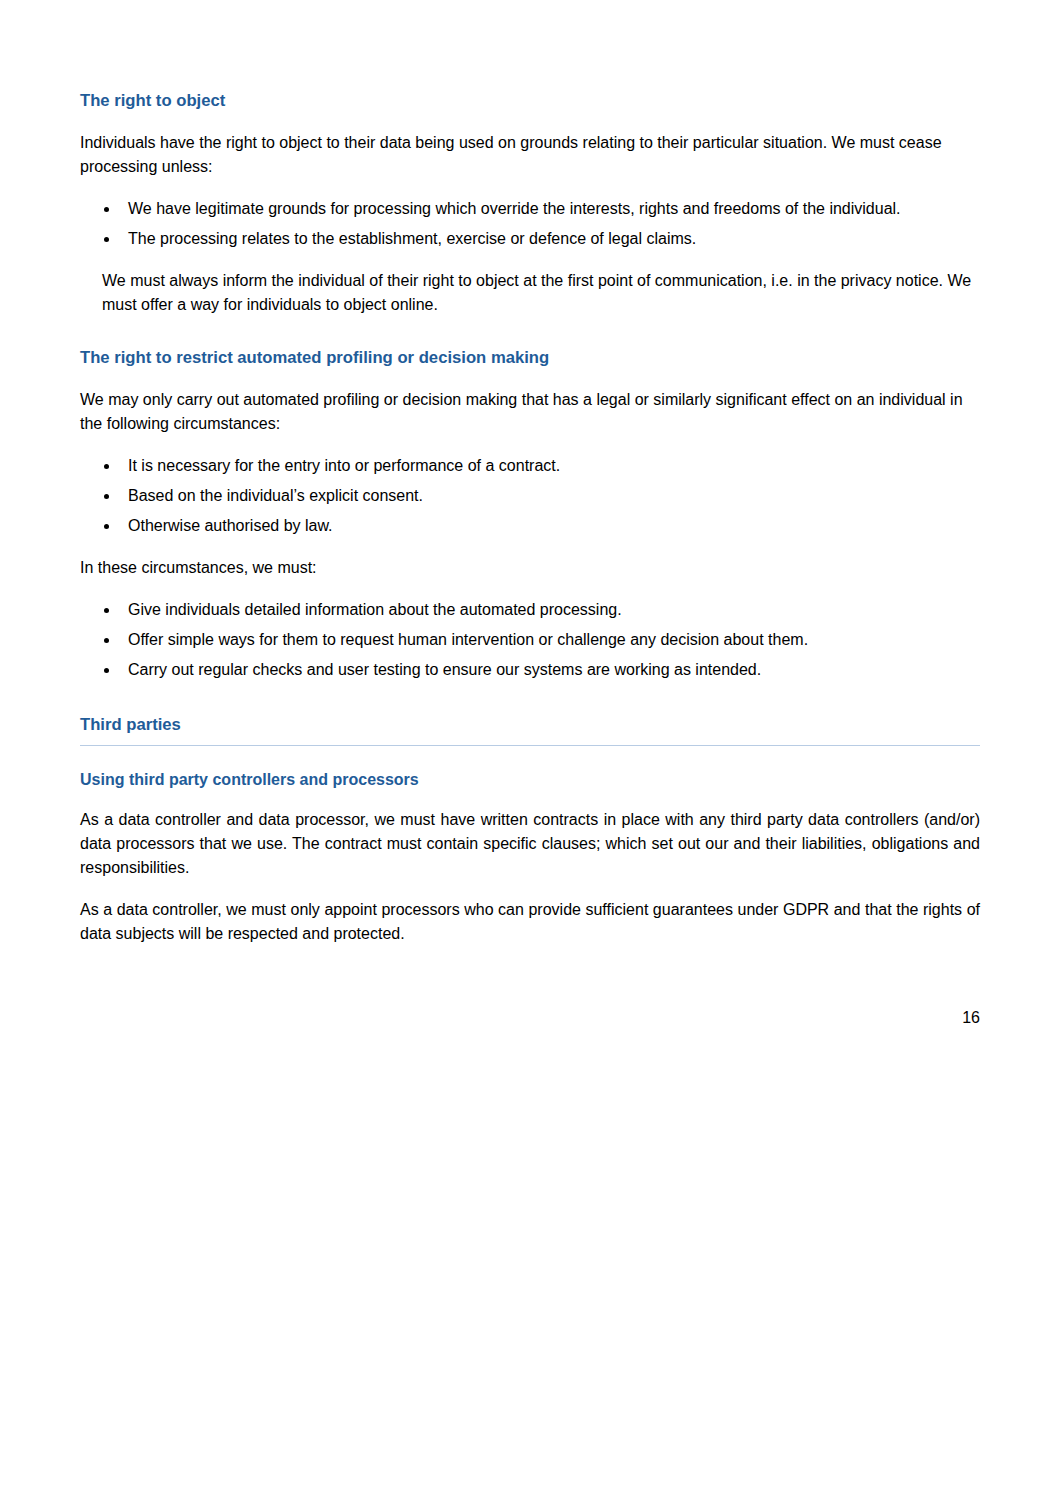The right to object
Individuals have the right to object to their data being used on grounds relating to their particular situation. We must cease processing unless:
We have legitimate grounds for processing which override the interests, rights and freedoms of the individual.
The processing relates to the establishment, exercise or defence of legal claims.
We must always inform the individual of their right to object at the first point of communication, i.e. in the privacy notice. We must offer a way for individuals to object online.
The right to restrict automated profiling or decision making
We may only carry out automated profiling or decision making that has a legal or similarly significant effect on an individual in the following circumstances:
It is necessary for the entry into or performance of a contract.
Based on the individual’s explicit consent.
Otherwise authorised by law.
In these circumstances, we must:
Give individuals detailed information about the automated processing.
Offer simple ways for them to request human intervention or challenge any decision about them.
Carry out regular checks and user testing to ensure our systems are working as intended.
Third parties
Using third party controllers and processors
As a data controller and data processor, we must have written contracts in place with any third party data controllers (and/or) data processors that we use. The contract must contain specific clauses; which set out our and their liabilities, obligations and responsibilities.
As a data controller, we must only appoint processors who can provide sufficient guarantees under GDPR and that the rights of data subjects will be respected and protected.
16